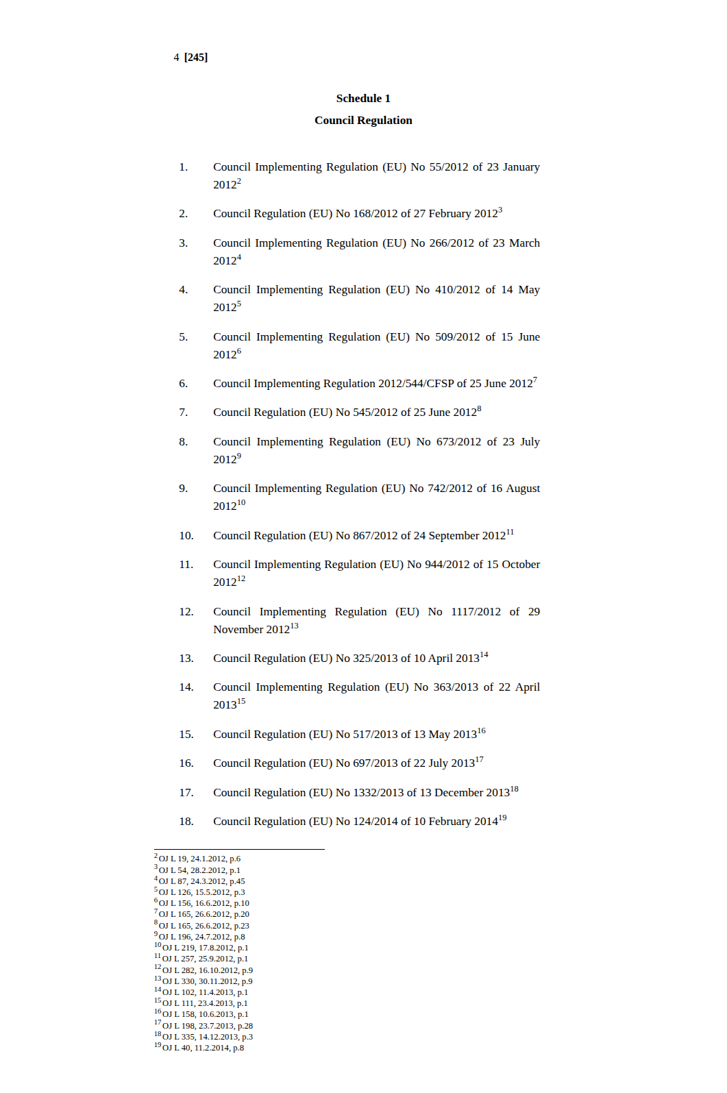4[245]
Schedule 1
Council Regulation
1. Council Implementing Regulation (EU) No 55/2012 of 23 January 20122
2. Council Regulation (EU) No 168/2012 of 27 February 20123
3. Council Implementing Regulation (EU) No 266/2012 of 23 March 20124
4. Council Implementing Regulation (EU) No 410/2012 of 14 May 20125
5. Council Implementing Regulation (EU) No 509/2012 of 15 June 20126
6. Council Implementing Regulation 2012/544/CFSP of 25 June 20127
7. Council Regulation (EU) No 545/2012 of 25 June 20128
8. Council Implementing Regulation (EU) No 673/2012 of 23 July 20129
9. Council Implementing Regulation (EU) No 742/2012 of 16 August 201210
10. Council Regulation (EU) No 867/2012 of 24 September 201211
11. Council Implementing Regulation (EU) No 944/2012 of 15 October 201212
12. Council Implementing Regulation (EU) No 1117/2012 of 29 November 201213
13. Council Regulation (EU) No 325/2013 of 10 April 201314
14. Council Implementing Regulation (EU) No 363/2013 of 22 April 201315
15. Council Regulation (EU) No 517/2013 of 13 May 201316
16. Council Regulation (EU) No 697/2013 of 22 July 201317
17. Council Regulation (EU) No 1332/2013 of 13 December 201318
18. Council Regulation (EU) No 124/2014 of 10 February 201419
2OJ L 19, 24.1.2012, p.6
3OJ L 54, 28.2.2012, p.1
4OJ L 87, 24.3.2012, p.45
5OJ L 126, 15.5.2012, p.3
6OJ L 156, 16.6.2012, p.10
7OJ L 165, 26.6.2012, p.20
8OJ L 165, 26.6.2012, p.23
9OJ L 196, 24.7.2012, p.8
10OJ L 219, 17.8.2012, p.1
11OJ L 257, 25.9.2012, p.1
12OJ L 282, 16.10.2012, p.9
13OJ L 330, 30.11.2012, p.9
14OJ L 102, 11.4.2013, p.1
15OJ L 111, 23.4.2013, p.1
16OJ L 158, 10.6.2013, p.1
17OJ L 198, 23.7.2013, p.28
18OJ L 335, 14.12.2013, p.3
19OJ L 40, 11.2.2014, p.8